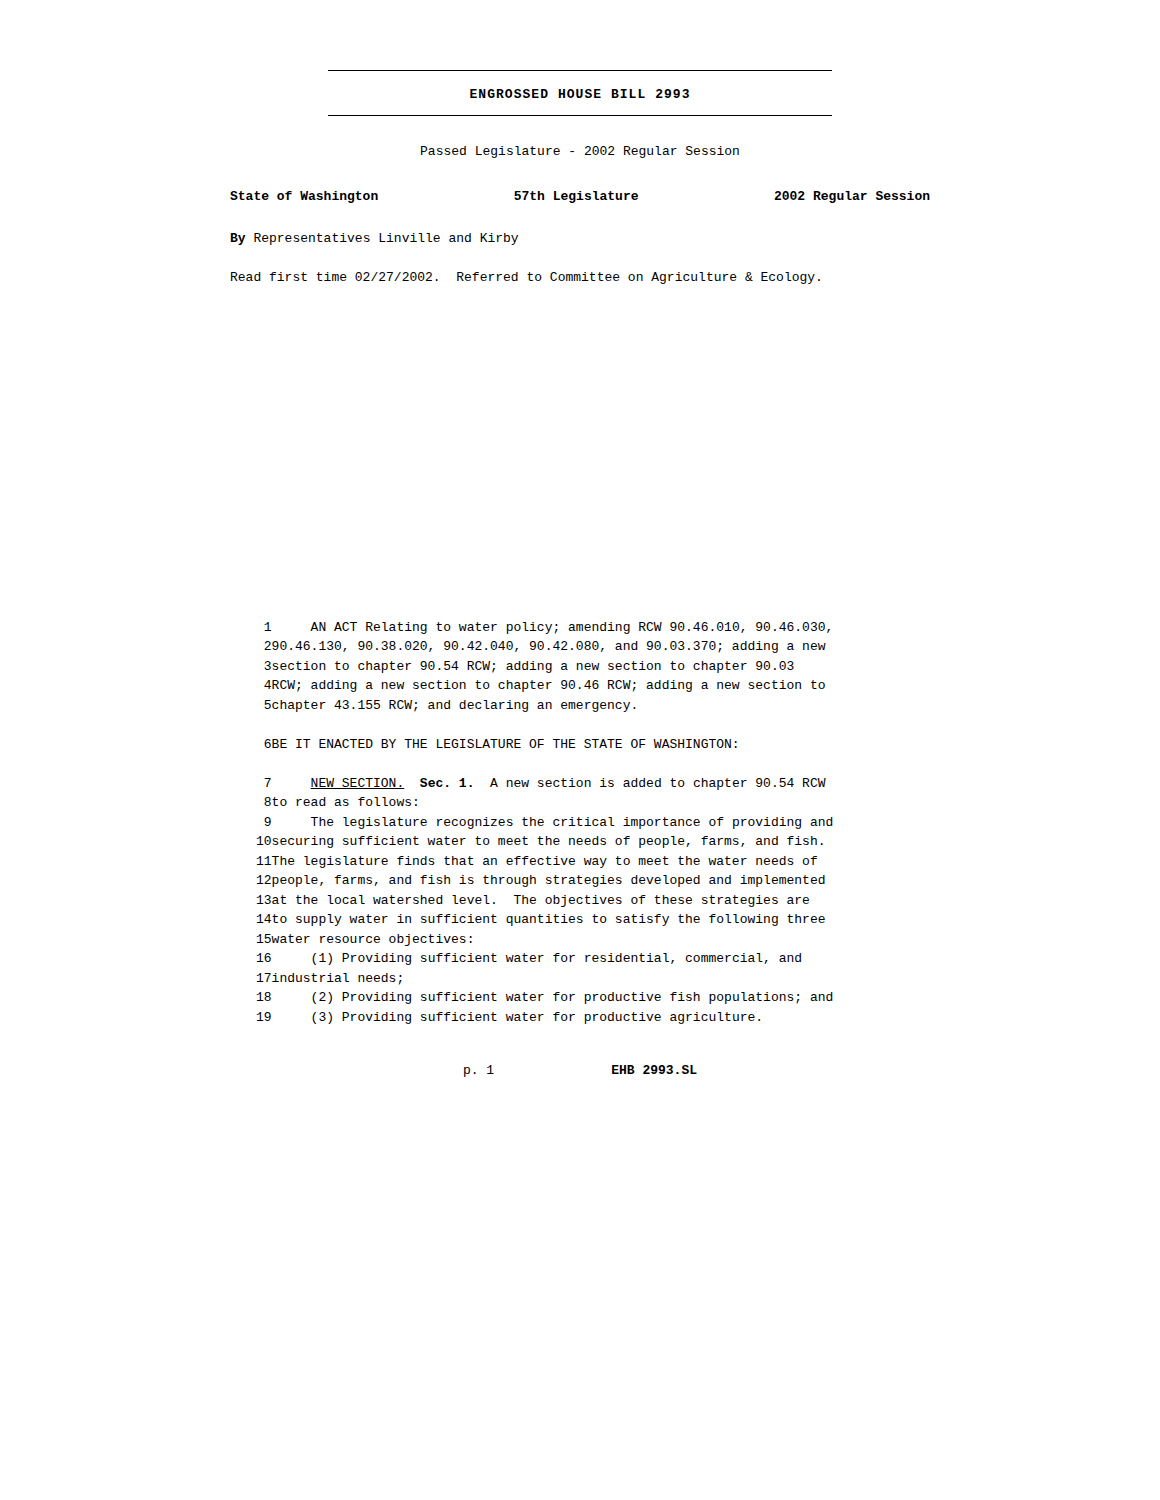ENGROSSED HOUSE BILL 2993
Passed Legislature - 2002 Regular Session
State of Washington 57th Legislature 2002 Regular Session
By Representatives Linville and Kirby
Read first time 02/27/2002. Referred to Committee on Agriculture & Ecology.
| 1 | AN ACT Relating to water policy; amending RCW 90.46.010, 90.46.030, |
| 2 | 90.46.130, 90.38.020, 90.42.040, 90.42.080, and 90.03.370; adding a new |
| 3 | section to chapter 90.54 RCW; adding a new section to chapter 90.03 |
| 4 | RCW; adding a new section to chapter 90.46 RCW; adding a new section to |
| 5 | chapter 43.155 RCW; and declaring an emergency. |
| 6 | BE IT ENACTED BY THE LEGISLATURE OF THE STATE OF WASHINGTON: |
| 7 | NEW SECTION. Sec. 1. A new section is added to chapter 90.54 RCW |
| 8 | to read as follows: |
| 9 | The legislature recognizes the critical importance of providing and |
| 10 | securing sufficient water to meet the needs of people, farms, and fish. |
| 11 | The legislature finds that an effective way to meet the water needs of |
| 12 | people, farms, and fish is through strategies developed and implemented |
| 13 | at the local watershed level. The objectives of these strategies are |
| 14 | to supply water in sufficient quantities to satisfy the following three |
| 15 | water resource objectives: |
| 16 | (1) Providing sufficient water for residential, commercial, and |
| 17 | industrial needs; |
| 18 | (2) Providing sufficient water for productive fish populations; and |
| 19 | (3) Providing sufficient water for productive agriculture. |
p. 1 EHB 2993.SL